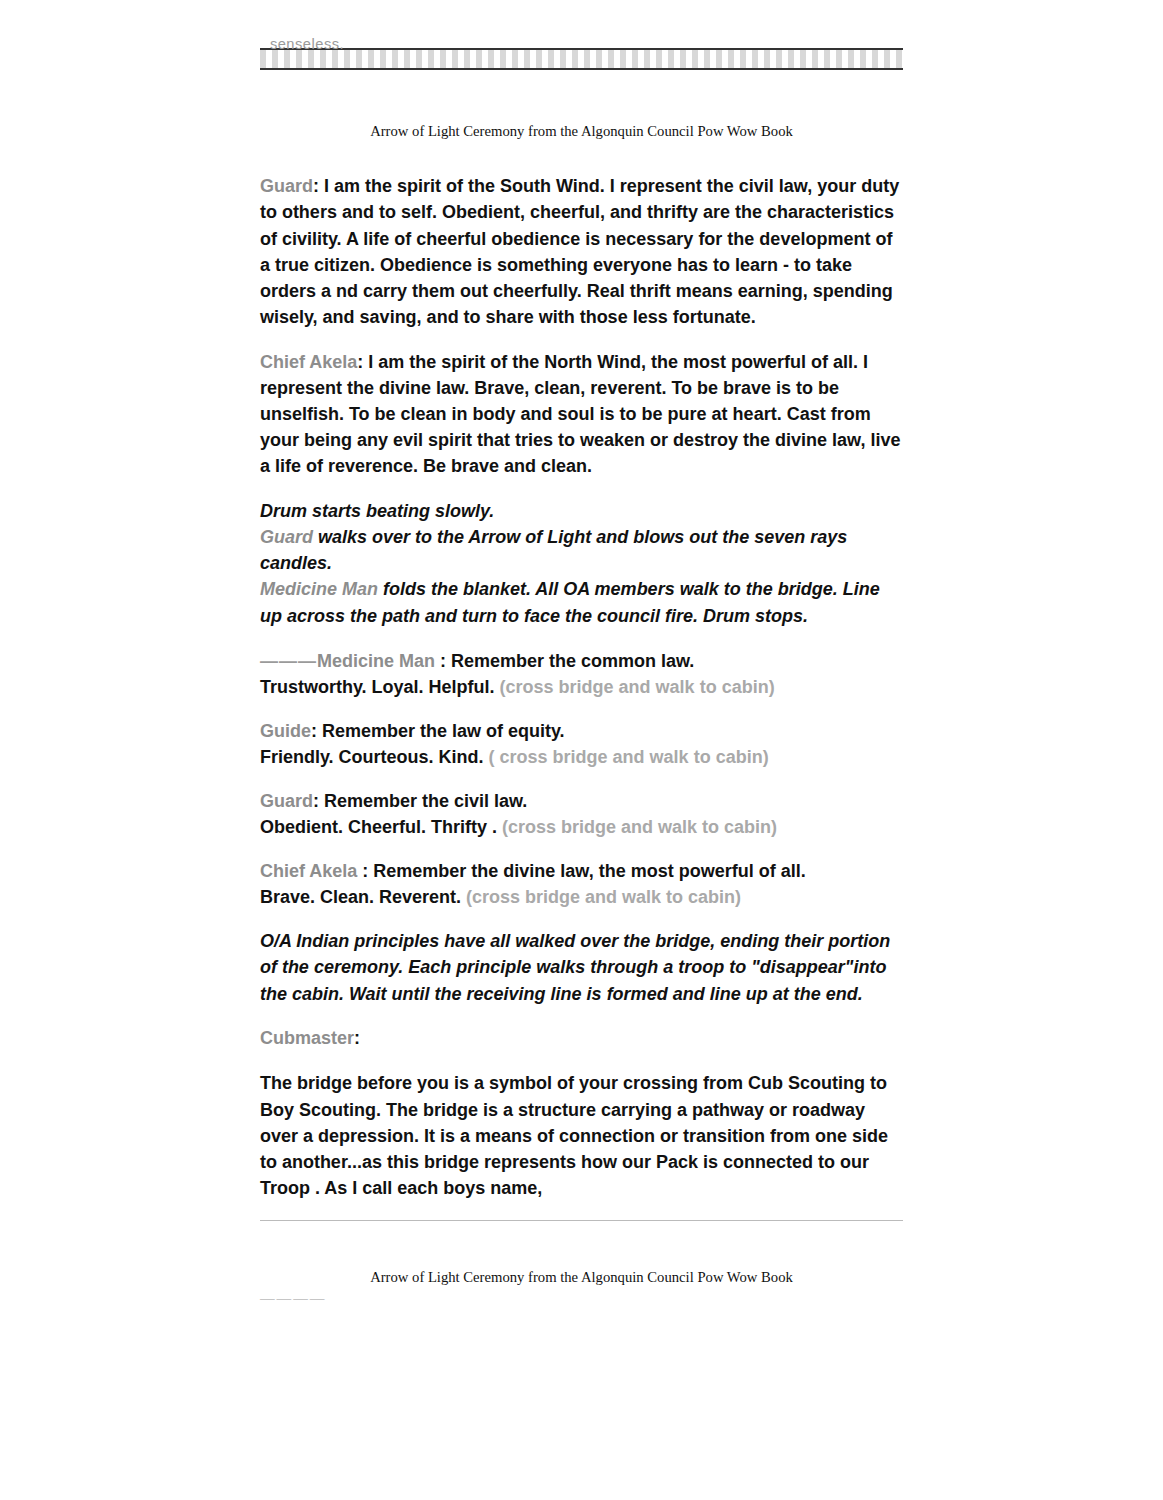senseless.
Arrow of Light Ceremony from the Algonquin Council Pow Wow Book
Guard: I am the spirit of the South Wind. I represent the civil law, your duty to others and to self. Obedient, cheerful, and thrifty are the characteristics of civility. A life of cheerful obedience is necessary for the development of a true citizen. Obedience is something everyone has to learn - to take orders a nd carry them out cheerfully. Real thrift means earning, spending wisely, and saving, and to share with those less fortunate.
Chief Akela: I am the spirit of the North Wind, the most powerful of all. I represent the divine law. Brave, clean, reverent. To be brave is to be unselfish. To be clean in body and soul is to be pure at heart. Cast from your being any evil spirit that tries to weaken or destroy the divine law, live a life of reverence. Be brave and clean.
Drum starts beating slowly.
Guard walks over to the Arrow of Light and blows out the seven rays candles.
Medicine Man folds the blanket. All OA members walk to the bridge. Line up across the path and turn to face the council fire. Drum stops.
———Medicine Man : Remember the common law.
Trustworthy. Loyal. Helpful. (cross bridge and walk to cabin)
Guide: Remember the law of equity.
Friendly. Courteous. Kind. ( cross bridge and walk to cabin)
Guard: Remember the civil law.
Obedient. Cheerful. Thrifty . (cross bridge and walk to cabin)
Chief Akela : Remember the divine law, the most powerful of all.
Brave. Clean. Reverent. (cross bridge and walk to cabin)
O/A Indian principles have all walked over the bridge, ending their portion of the ceremony. Each principle walks through a troop to "disappear"into the cabin. Wait until the receiving line is formed and line up at the end.
Cubmaster:
The bridge before you is a symbol of your crossing from Cub Scouting to Boy Scouting. The bridge is a structure carrying a pathway or roadway over a depression. It is a means of connection or transition from one side to another...as this bridge represents how our Pack is connected to our Troop . As I call each boys name,
Arrow of Light Ceremony from the Algonquin Council Pow Wow Book
————